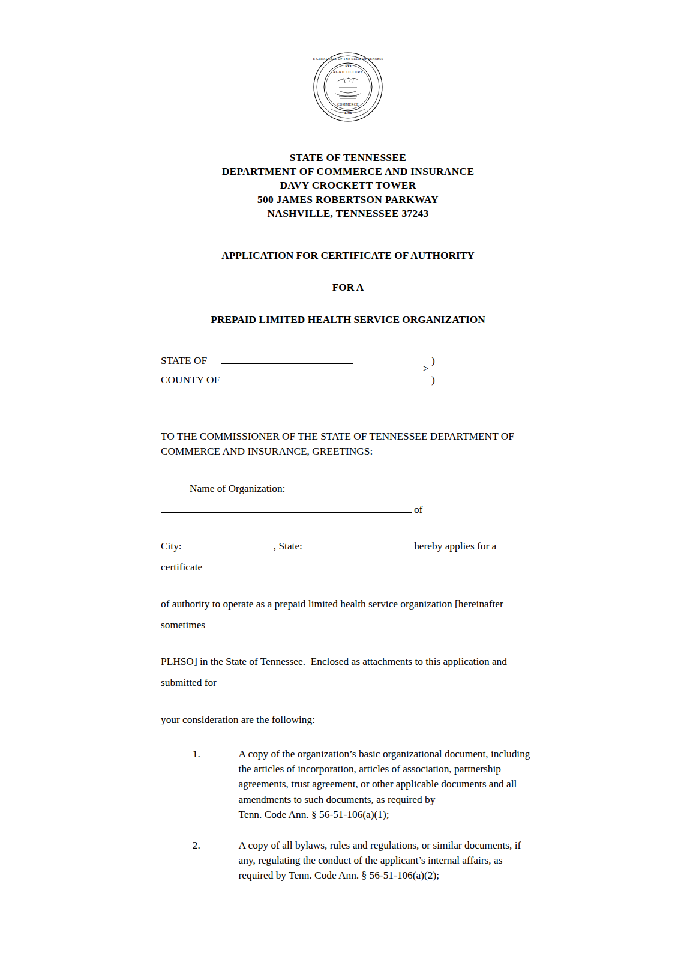THE GREAT SEAL OF THE STATE OF TENNESSEE XVI AGRICULTURE COMMERCE 1796
STATE OF TENNESSEE
DEPARTMENT OF COMMERCE AND INSURANCE
DAVY CROCKETT TOWER
500 JAMES ROBERTSON PARKWAY
NASHVILLE, TENNESSEE 37243
APPLICATION FOR CERTIFICATE OF AUTHORITY
FOR A
PREPAID LIMITED HEALTH SERVICE ORGANIZATION
| STATE OF | | ) | |
| COUNTY OF | | ) | |
>
TO THE COMMISSIONER OF THE STATE OF TENNESSEE DEPARTMENT OF
COMMERCE AND INSURANCE, GREETINGS:
Name of Organization: of
City: , State: hereby applies for a certificate
of authority to operate as a prepaid limited health service organization [hereinafter sometimes
PLHSO] in the State of Tennessee. Enclosed as attachments to this application and submitted for
your consideration are the following:
1. A copy of the organization’s basic organizational document, including the articles of incorporation, articles of association, partnership agreements, trust agreement, or other applicable documents and all amendments to such documents, as required by Tenn. Code Ann. § 56-51-106(a)(1);
2. A copy of all bylaws, rules and regulations, or similar documents, if any, regulating the conduct of the applicant’s internal affairs, as required by Tenn. Code Ann. § 56-51-106(a)(2);